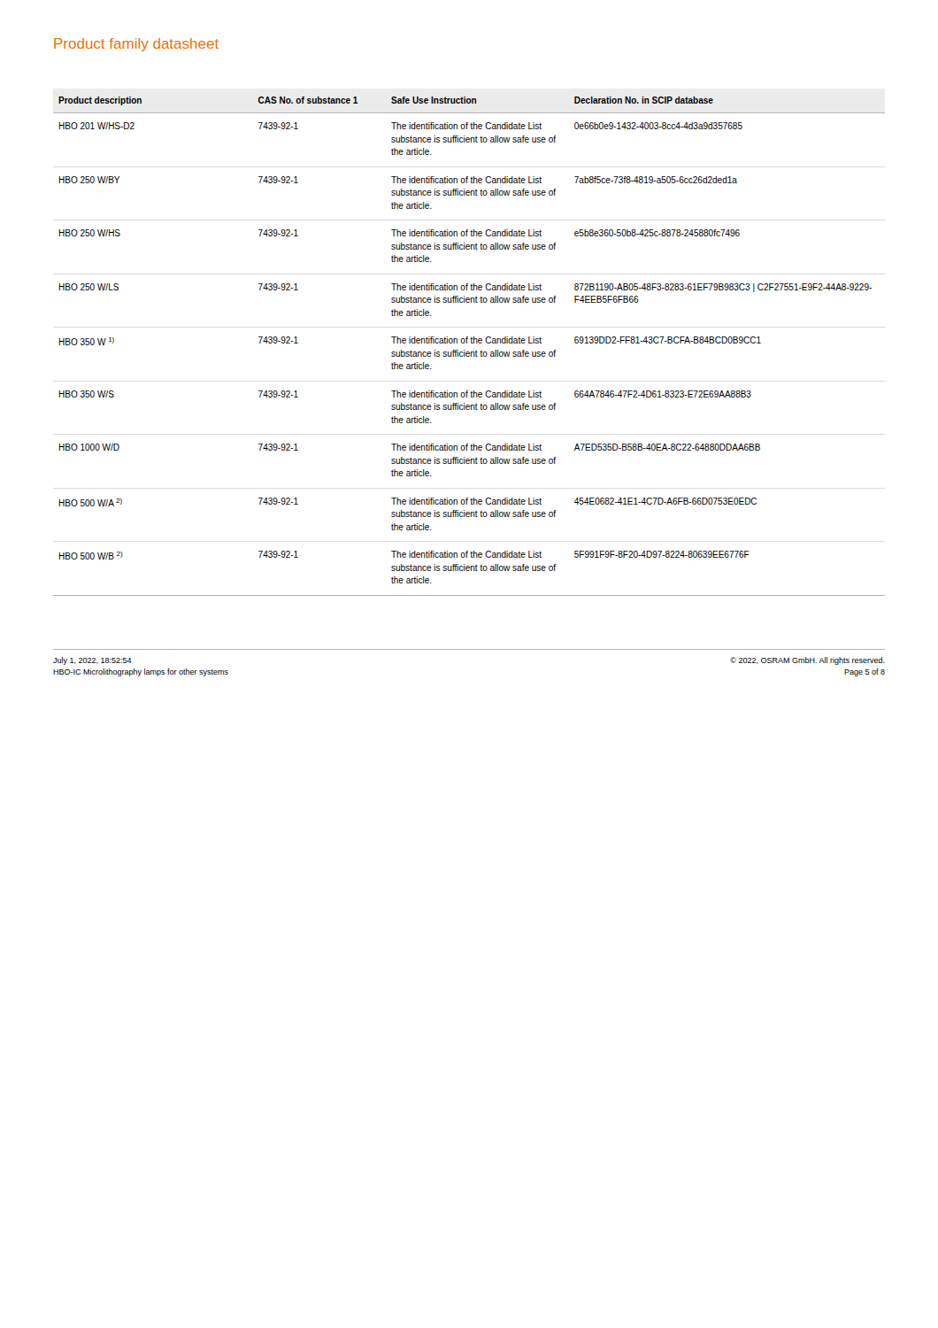Product family datasheet
| Product description | CAS No. of substance 1 | Safe Use Instruction | Declaration No. in SCIP database |
| --- | --- | --- | --- |
| HBO 201 W/HS-D2 | 7439-92-1 | The identification of the Candidate List substance is sufficient to allow safe use of the article. | 0e66b0e9-1432-4003-8cc4-4d3a9d357685 |
| HBO 250 W/BY | 7439-92-1 | The identification of the Candidate List substance is sufficient to allow safe use of the article. | 7ab8f5ce-73f8-4819-a505-6cc26d2ded1a |
| HBO 250 W/HS | 7439-92-1 | The identification of the Candidate List substance is sufficient to allow safe use of the article. | e5b8e360-50b8-425c-8878-245880fc7496 |
| HBO 250 W/LS | 7439-92-1 | The identification of the Candidate List substance is sufficient to allow safe use of the article. | 872B1190-AB05-48F3-8283-61EF79B983C3 / C2F27551-E9F2-44A8-9229-F4EEB5F6FB66 |
| HBO 350 W 1) | 7439-92-1 | The identification of the Candidate List substance is sufficient to allow safe use of the article. | 69139DD2-FF81-43C7-BCFA-B84BCD0B9CC1 |
| HBO 350 W/S | 7439-92-1 | The identification of the Candidate List substance is sufficient to allow safe use of the article. | 664A7846-47F2-4D61-8323-E72E69AA88B3 |
| HBO 1000 W/D | 7439-92-1 | The identification of the Candidate List substance is sufficient to allow safe use of the article. | A7ED535D-B58B-40EA-8C22-64880DDAA6BB |
| HBO 500 W/A 2) | 7439-92-1 | The identification of the Candidate List substance is sufficient to allow safe use of the article. | 454E0682-41E1-4C7D-A6FB-66D0753E0EDC |
| HBO 500 W/B 2) | 7439-92-1 | The identification of the Candidate List substance is sufficient to allow safe use of the article. | 5F991F9F-8F20-4D97-8224-80639EE6776F |
July 1, 2022, 18:52:54
HBO-IC Microlithography lamps for other systems
© 2022, OSRAM GmbH. All rights reserved.
Page 5 of 8